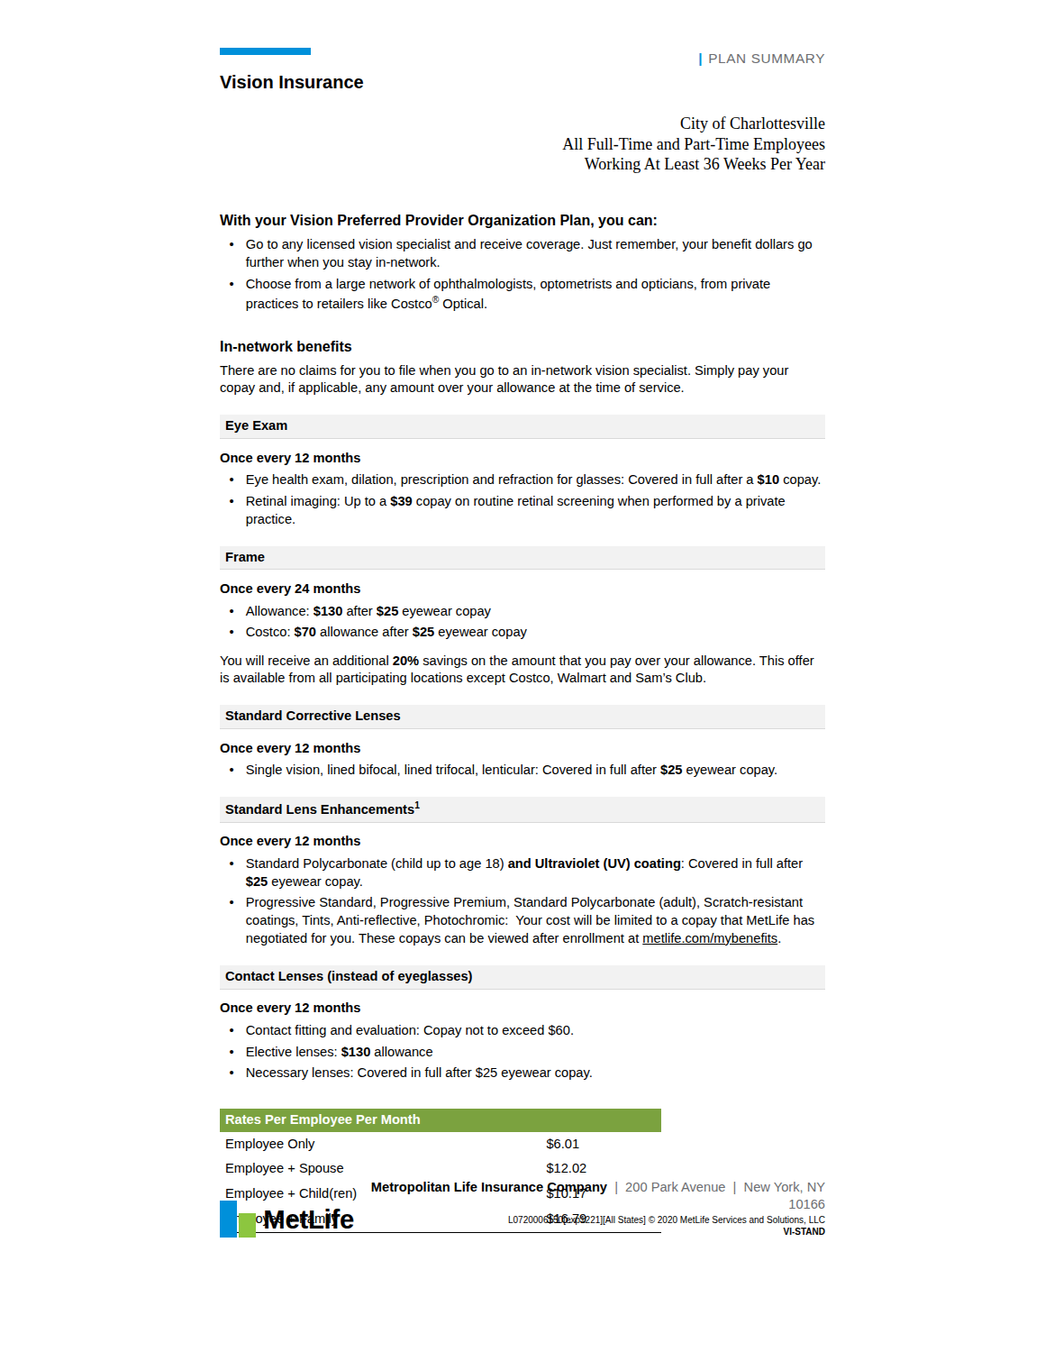|PLAN SUMMARY
Vision Insurance
City of Charlottesville
All Full-Time and Part-Time Employees
Working At Least 36 Weeks Per Year
With your Vision Preferred Provider Organization Plan, you can:
Go to any licensed vision specialist and receive coverage. Just remember, your benefit dollars go further when you stay in-network.
Choose from a large network of ophthalmologists, optometrists and opticians, from private practices to retailers like Costco® Optical.
In-network benefits
There are no claims for you to file when you go to an in-network vision specialist. Simply pay your copay and, if applicable, any amount over your allowance at the time of service.
Eye Exam
Once every 12 months
Eye health exam, dilation, prescription and refraction for glasses: Covered in full after a $10 copay.
Retinal imaging: Up to a $39 copay on routine retinal screening when performed by a private practice.
Frame
Once every 24 months
Allowance: $130 after $25 eyewear copay
Costco: $70 allowance after $25 eyewear copay
You will receive an additional 20% savings on the amount that you pay over your allowance. This offer is available from all participating locations except Costco, Walmart and Sam’s Club.
Standard Corrective Lenses
Once every 12 months
Single vision, lined bifocal, lined trifocal, lenticular: Covered in full after $25 eyewear copay.
Standard Lens Enhancements1
Once every 12 months
Standard Polycarbonate (child up to age 18) and Ultraviolet (UV) coating: Covered in full after $25 eyewear copay.
Progressive Standard, Progressive Premium, Standard Polycarbonate (adult), Scratch-resistant coatings, Tints, Anti-reflective, Photochromic: Your cost will be limited to a copay that MetLife has negotiated for you. These copays can be viewed after enrollment at metlife.com/mybenefits.
Contact Lenses (instead of eyeglasses)
Once every 12 months
Contact fitting and evaluation: Copay not to exceed $60.
Elective lenses: $130 allowance
Necessary lenses: Covered in full after $25 eyewear copay.
| Rates Per Employee Per Month |
| --- |
| Employee Only | $6.01 |
| Employee + Spouse | $12.02 |
| Employee + Child(ren) | $10.17 |
| Employee + Family | $16.79 |
MetLife
Metropolitan Life Insurance Company | 200 Park Avenue | New York, NY 10166
L0720006150[exp1221][All States] © 2020 MetLife Services and Solutions, LLC
VI-STAND